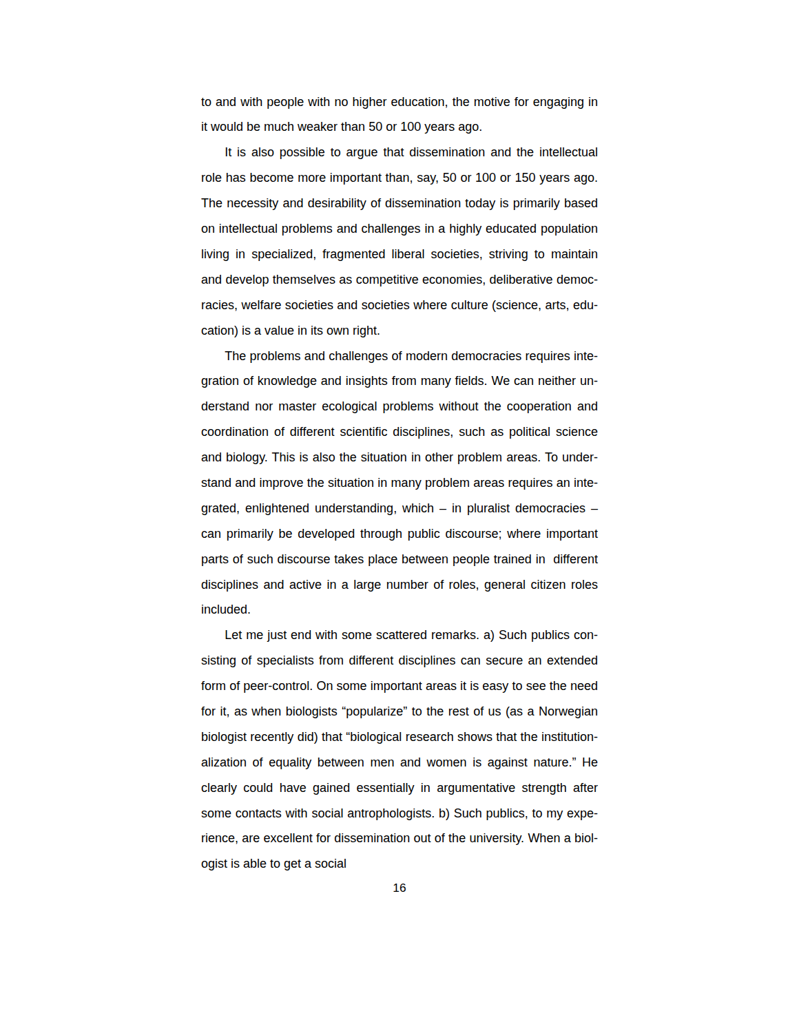to and with people with no higher education, the motive for engaging in it would be much weaker than 50 or 100 years ago.
It is also possible to argue that dissemination and the intellectual role has become more important than, say, 50 or 100 or 150 years ago. The necessity and desirability of dissemination today is primarily based on intellectual problems and challenges in a highly educated population living in specialized, fragmented liberal societies, striving to maintain and develop themselves as competitive economies, deliberative democracies, welfare societies and societies where culture (science, arts, education) is a value in its own right.
The problems and challenges of modern democracies requires integration of knowledge and insights from many fields. We can neither understand nor master ecological problems without the cooperation and coordination of different scientific disciplines, such as political science and biology. This is also the situation in other problem areas. To understand and improve the situation in many problem areas requires an integrated, enlightened understanding, which – in pluralist democracies – can primarily be developed through public discourse; where important parts of such discourse takes place between people trained in different disciplines and active in a large number of roles, general citizen roles included.
Let me just end with some scattered remarks. a) Such publics consisting of specialists from different disciplines can secure an extended form of peer-control. On some important areas it is easy to see the need for it, as when biologists “popularize” to the rest of us (as a Norwegian biologist recently did) that “biological research shows that the institutionalization of equality between men and women is against nature.” He clearly could have gained essentially in argumentative strength after some contacts with social antrophologists. b) Such publics, to my experience, are excellent for dissemination out of the university. When a biologist is able to get a social
16